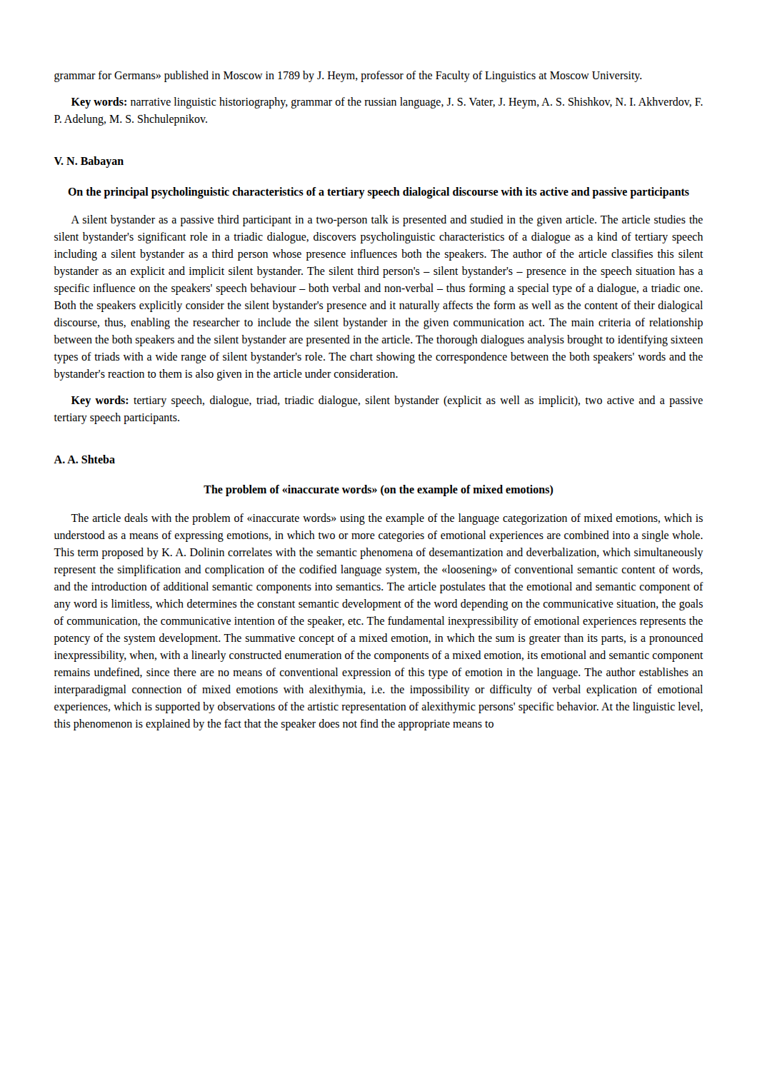grammar for Germans» published in Moscow in 1789 by J. Heym, professor of the Faculty of Linguistics at Moscow University.
Key words: narrative linguistic historiography, grammar of the russian language, J. S. Vater, J. Heym, A. S. Shishkov, N. I. Akhverdov, F. P. Adelung, M. S. Shchulepnikov.
V. N. Babayan
On the principal psycholinguistic characteristics of a tertiary speech dialogical discourse with its active and passive participants
A silent bystander as a passive third participant in a two-person talk is presented and studied in the given article. The article studies the silent bystander's significant role in a triadic dialogue, discovers psycholinguistic characteristics of a dialogue as a kind of tertiary speech including a silent bystander as a third person whose presence influences both the speakers. The author of the article classifies this silent bystander as an explicit and implicit silent bystander. The silent third person's – silent bystander's – presence in the speech situation has a specific influence on the speakers' speech behaviour – both verbal and non-verbal – thus forming a special type of a dialogue, a triadic one. Both the speakers explicitly consider the silent bystander's presence and it naturally affects the form as well as the content of their dialogical discourse, thus, enabling the researcher to include the silent bystander in the given communication act. The main criteria of relationship between the both speakers and the silent bystander are presented in the article. The thorough dialogues analysis brought to identifying sixteen types of triads with a wide range of silent bystander's role. The chart showing the correspondence between the both speakers' words and the bystander's reaction to them is also given in the article under consideration.
Key words: tertiary speech, dialogue, triad, triadic dialogue, silent bystander (explicit as well as implicit), two active and a passive tertiary speech participants.
A. A. Shteba
The problem of «inaccurate words» (on the example of mixed emotions)
The article deals with the problem of «inaccurate words» using the example of the language categorization of mixed emotions, which is understood as a means of expressing emotions, in which two or more categories of emotional experiences are combined into a single whole. This term proposed by K. A. Dolinin correlates with the semantic phenomena of desemantization and deverbalization, which simultaneously represent the simplification and complication of the codified language system, the «loosening» of conventional semantic content of words, and the introduction of additional semantic components into semantics. The article postulates that the emotional and semantic component of any word is limitless, which determines the constant semantic development of the word depending on the communicative situation, the goals of communication, the communicative intention of the speaker, etc. The fundamental inexpressibility of emotional experiences represents the potency of the system development. The summative concept of a mixed emotion, in which the sum is greater than its parts, is a pronounced inexpressibility, when, with a linearly constructed enumeration of the components of a mixed emotion, its emotional and semantic component remains undefined, since there are no means of conventional expression of this type of emotion in the language. The author establishes an interparadigmal connection of mixed emotions with alexithymia, i.e. the impossibility or difficulty of verbal explication of emotional experiences, which is supported by observations of the artistic representation of alexithymic persons' specific behavior. At the linguistic level, this phenomenon is explained by the fact that the speaker does not find the appropriate means to